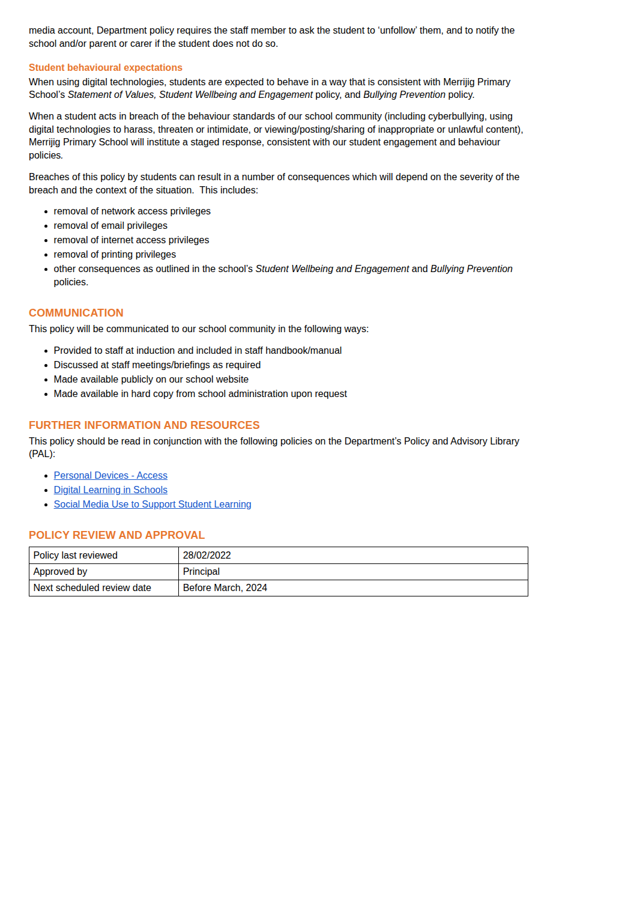media account, Department policy requires the staff member to ask the student to ‘unfollow’ them, and to notify the school and/or parent or carer if the student does not do so.
Student behavioural expectations
When using digital technologies, students are expected to behave in a way that is consistent with Merrijig Primary School’s Statement of Values, Student Wellbeing and Engagement policy, and Bullying Prevention policy.
When a student acts in breach of the behaviour standards of our school community (including cyberbullying, using digital technologies to harass, threaten or intimidate, or viewing/posting/sharing of inappropriate or unlawful content), Merrijig Primary School will institute a staged response, consistent with our student engagement and behaviour policies.
Breaches of this policy by students can result in a number of consequences which will depend on the severity of the breach and the context of the situation. This includes:
removal of network access privileges
removal of email privileges
removal of internet access privileges
removal of printing privileges
other consequences as outlined in the school’s Student Wellbeing and Engagement and Bullying Prevention policies.
COMMUNICATION
This policy will be communicated to our school community in the following ways:
Provided to staff at induction and included in staff handbook/manual
Discussed at staff meetings/briefings as required
Made available publicly on our school website
Made available in hard copy from school administration upon request
FURTHER INFORMATION AND RESOURCES
This policy should be read in conjunction with the following policies on the Department’s Policy and Advisory Library (PAL):
Personal Devices - Access
Digital Learning in Schools
Social Media Use to Support Student Learning
POLICY REVIEW AND APPROVAL
| Policy last reviewed | 28/02/2022 |
| Approved by | Principal |
| Next scheduled review date | Before March, 2024 |